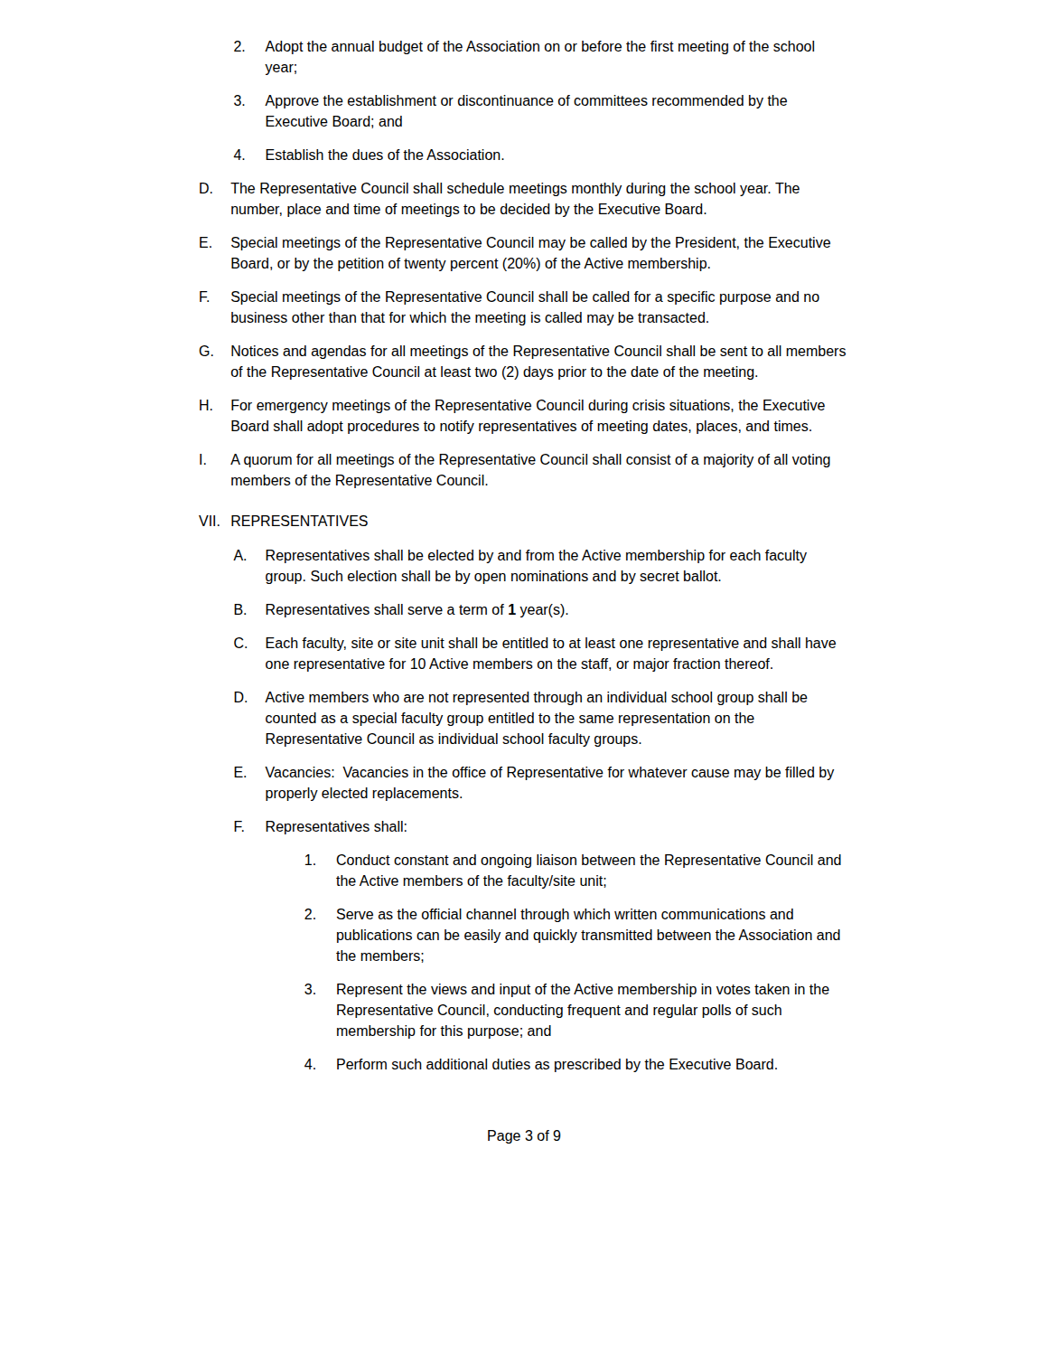2. Adopt the annual budget of the Association on or before the first meeting of the school year;
3. Approve the establishment or discontinuance of committees recommended by the Executive Board; and
4. Establish the dues of the Association.
D. The Representative Council shall schedule meetings monthly during the school year. The number, place and time of meetings to be decided by the Executive Board.
E. Special meetings of the Representative Council may be called by the President, the Executive Board, or by the petition of twenty percent (20%) of the Active membership.
F. Special meetings of the Representative Council shall be called for a specific purpose and no business other than that for which the meeting is called may be transacted.
G. Notices and agendas for all meetings of the Representative Council shall be sent to all members of the Representative Council at least two (2) days prior to the date of the meeting.
H. For emergency meetings of the Representative Council during crisis situations, the Executive Board shall adopt procedures to notify representatives of meeting dates, places, and times.
I. A quorum for all meetings of the Representative Council shall consist of a majority of all voting members of the Representative Council.
VII. REPRESENTATIVES
A. Representatives shall be elected by and from the Active membership for each faculty group. Such election shall be by open nominations and by secret ballot.
B. Representatives shall serve a term of 1 year(s).
C. Each faculty, site or site unit shall be entitled to at least one representative and shall have one representative for 10 Active members on the staff, or major fraction thereof.
D. Active members who are not represented through an individual school group shall be counted as a special faculty group entitled to the same representation on the Representative Council as individual school faculty groups.
E. Vacancies: Vacancies in the office of Representative for whatever cause may be filled by properly elected replacements.
F. Representatives shall:
1. Conduct constant and ongoing liaison between the Representative Council and the Active members of the faculty/site unit;
2. Serve as the official channel through which written communications and publications can be easily and quickly transmitted between the Association and the members;
3. Represent the views and input of the Active membership in votes taken in the Representative Council, conducting frequent and regular polls of such membership for this purpose; and
4. Perform such additional duties as prescribed by the Executive Board.
Page 3 of 9